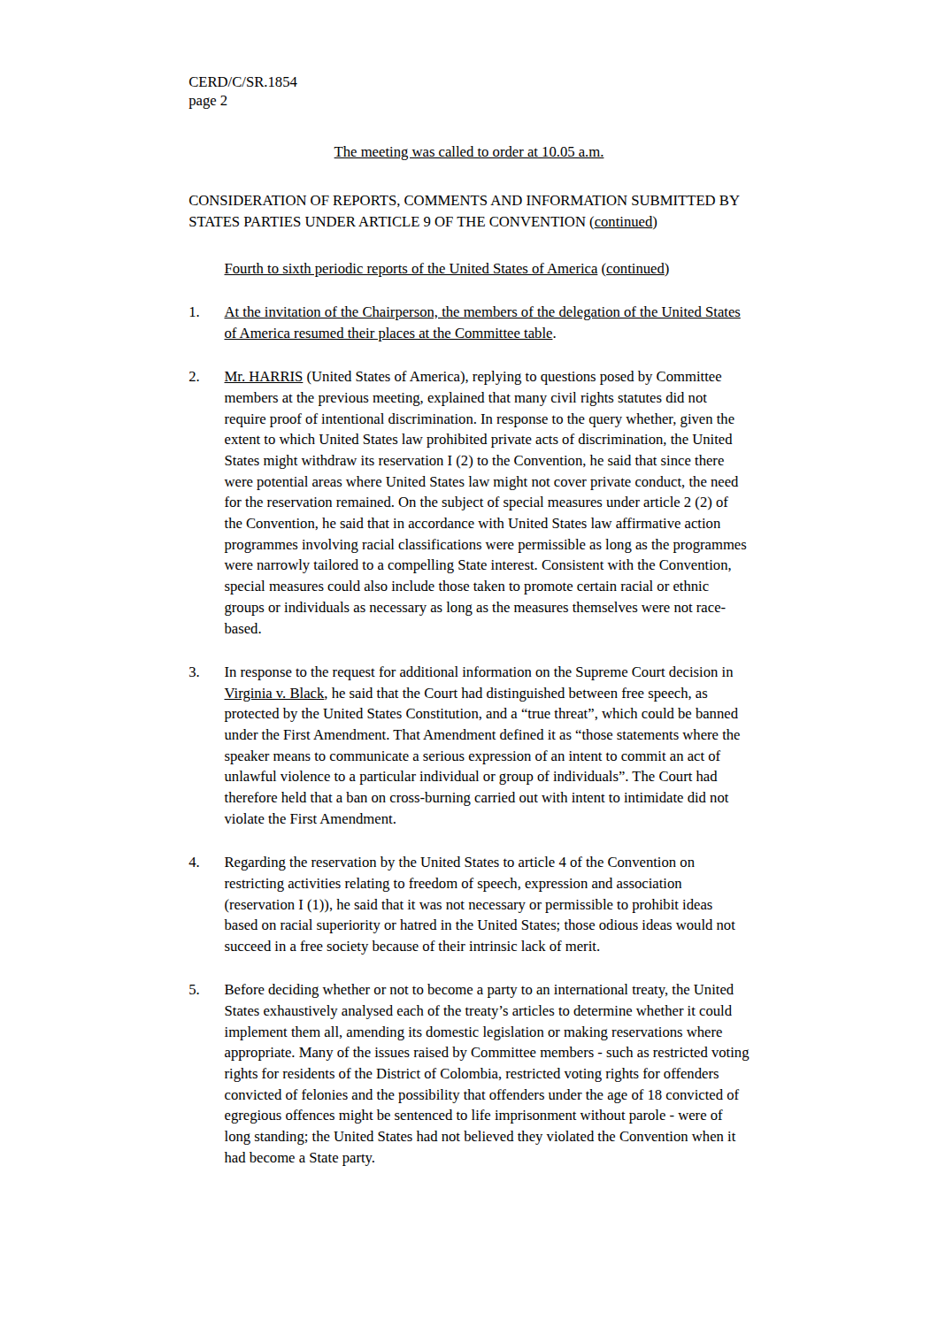CERD/C/SR.1854
page 2
The meeting was called to order at 10.05 a.m.
CONSIDERATION OF REPORTS, COMMENTS AND INFORMATION SUBMITTED BY STATES PARTIES UNDER ARTICLE 9 OF THE CONVENTION (continued)
Fourth to sixth periodic reports of the United States of America (continued)
1. At the invitation of the Chairperson, the members of the delegation of the United States of America resumed their places at the Committee table.
2. Mr. HARRIS (United States of America), replying to questions posed by Committee members at the previous meeting, explained that many civil rights statutes did not require proof of intentional discrimination. In response to the query whether, given the extent to which United States law prohibited private acts of discrimination, the United States might withdraw its reservation I (2) to the Convention, he said that since there were potential areas where United States law might not cover private conduct, the need for the reservation remained. On the subject of special measures under article 2 (2) of the Convention, he said that in accordance with United States law affirmative action programmes involving racial classifications were permissible as long as the programmes were narrowly tailored to a compelling State interest. Consistent with the Convention, special measures could also include those taken to promote certain racial or ethnic groups or individuals as necessary as long as the measures themselves were not race-based.
3. In response to the request for additional information on the Supreme Court decision in Virginia v. Black, he said that the Court had distinguished between free speech, as protected by the United States Constitution, and a “true threat”, which could be banned under the First Amendment. That Amendment defined it as “those statements where the speaker means to communicate a serious expression of an intent to commit an act of unlawful violence to a particular individual or group of individuals”. The Court had therefore held that a ban on cross-burning carried out with intent to intimidate did not violate the First Amendment.
4. Regarding the reservation by the United States to article 4 of the Convention on restricting activities relating to freedom of speech, expression and association (reservation I (1)), he said that it was not necessary or permissible to prohibit ideas based on racial superiority or hatred in the United States; those odious ideas would not succeed in a free society because of their intrinsic lack of merit.
5. Before deciding whether or not to become a party to an international treaty, the United States exhaustively analysed each of the treaty’s articles to determine whether it could implement them all, amending its domestic legislation or making reservations where appropriate. Many of the issues raised by Committee members - such as restricted voting rights for residents of the District of Colombia, restricted voting rights for offenders convicted of felonies and the possibility that offenders under the age of 18 convicted of egregious offences might be sentenced to life imprisonment without parole - were of long standing; the United States had not believed they violated the Convention when it had become a State party.